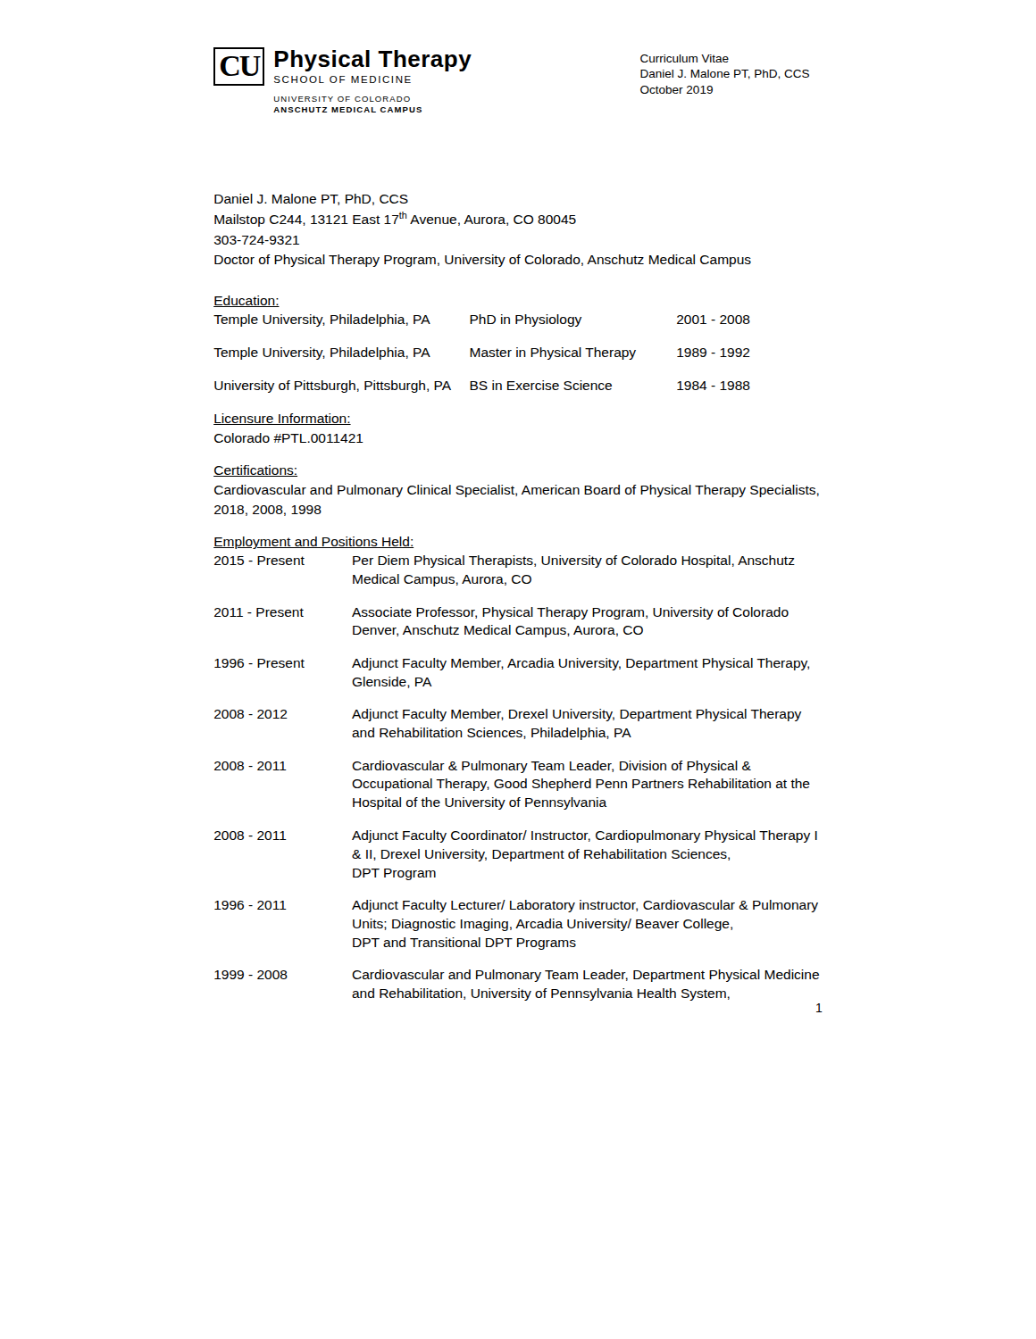CU
Physical Therapy
SCHOOL OF MEDICINE
UNIVERSITY OF COLORADO
ANSCHUTZ MEDICAL CAMPUS
Curriculum Vitae
Daniel J. Malone PT, PhD, CCS
October 2019
Daniel J. Malone PT, PhD, CCS
Mailstop C244, 13121 East 17th Avenue, Aurora, CO 80045
303-724-9321
Doctor of Physical Therapy Program, University of Colorado, Anschutz Medical Campus
Education:
| Temple University, Philadelphia, PA | PhD in Physiology | 2001 - 2008 |
| Temple University, Philadelphia, PA | Master in Physical Therapy | 1989 - 1992 |
| University of Pittsburgh, Pittsburgh, PA | BS in Exercise Science | 1984 - 1988 |
Licensure Information:
Colorado #PTL.0011421
Certifications:
Cardiovascular and Pulmonary Clinical Specialist, American Board of Physical Therapy Specialists, 2018, 2008, 1998
Employment and Positions Held:
| 2015 - Present | Per Diem Physical Therapists, University of Colorado Hospital, Anschutz Medical Campus, Aurora, CO |
| 2011 - Present | Associate Professor, Physical Therapy Program, University of Colorado Denver, Anschutz Medical Campus, Aurora, CO |
| 1996 - Present | Adjunct Faculty Member, Arcadia University, Department Physical Therapy, Glenside, PA |
| 2008 - 2012 | Adjunct Faculty Member, Drexel University, Department Physical Therapy and Rehabilitation Sciences, Philadelphia, PA |
| 2008 - 2011 | Cardiovascular & Pulmonary Team Leader, Division of Physical & Occupational Therapy, Good Shepherd Penn Partners Rehabilitation at the Hospital of the University of Pennsylvania |
| 2008 - 2011 | Adjunct Faculty Coordinator/ Instructor, Cardiopulmonary Physical Therapy I & II, Drexel University, Department of Rehabilitation Sciences, DPT Program |
| 1996 - 2011 | Adjunct Faculty Lecturer/ Laboratory instructor, Cardiovascular & Pulmonary Units; Diagnostic Imaging, Arcadia University/ Beaver College, DPT and Transitional DPT Programs |
| 1999 - 2008 | Cardiovascular and Pulmonary Team Leader, Department Physical Medicine and Rehabilitation, University of Pennsylvania Health System, |
1